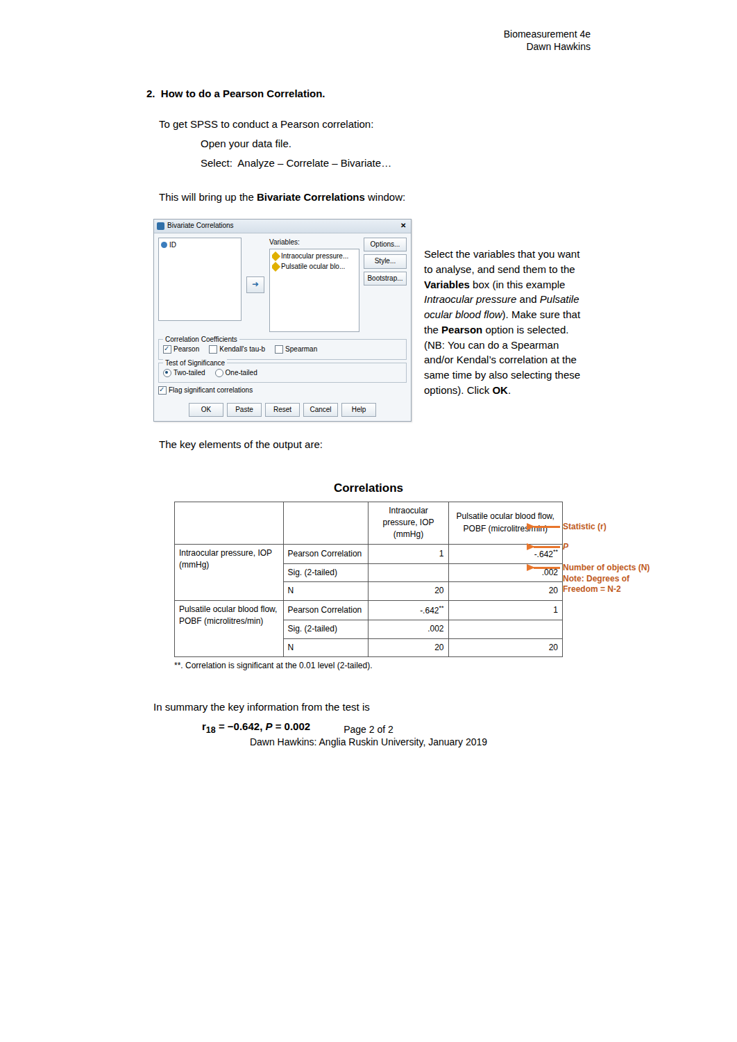Biomeasurement 4e
Dawn Hawkins
2. How to do a Pearson Correlation.
To get SPSS to conduct a Pearson correlation:
Open your data file.
Select: Analyze – Correlate – Bivariate…
This will bring up the Bivariate Correlations window:
Bivariate Correlations
✕
ID
➜
Variables:
Intraocular pressure...
Pulsatile ocular blo...
Options...
Style...
Bootstrap...
Correlation Coefficients
Pearson Kendall's tau-b Spearman
Test of Significance
Two-tailed One-tailed
Flag significant correlations
OK
Paste
Reset
Cancel
Help
Select the variables that you want to analyse, and send them to the Variables box (in this example Intraocular pressure and Pulsatile ocular blood flow). Make sure that the Pearson option is selected. (NB: You can do a Spearman and/or Kendal’s correlation at the same time by also selecting these options). Click OK.
The key elements of the output are:
Correlations
| | | Intraocular pressure, IOP (mmHg) | Pulsatile ocular blood flow, POBF (microlitres/min) |
| --- | --- | --- | --- |
| Intraocular pressure, IOP (mmHg) | Pearson Correlation | 1 | -.642 ** |
| Sig. (2-tailed) | | .002 |
| N | 20 | 20 |
| Pulsatile ocular blood flow, POBF (microlitres/min) | Pearson Correlation | -.642 ** | 1 |
| Sig. (2-tailed) | .002 | |
| N | 20 | 20 |
**. Correlation is significant at the 0.01 level (2-tailed).
Statistic (r)
P
Number of objects (N)
Note: Degrees of
Freedom = N-2
In summary the key information from the test is
r18 = −0.642, P = 0.002
Page 2 of 2
Dawn Hawkins: Anglia Ruskin University, January 2019